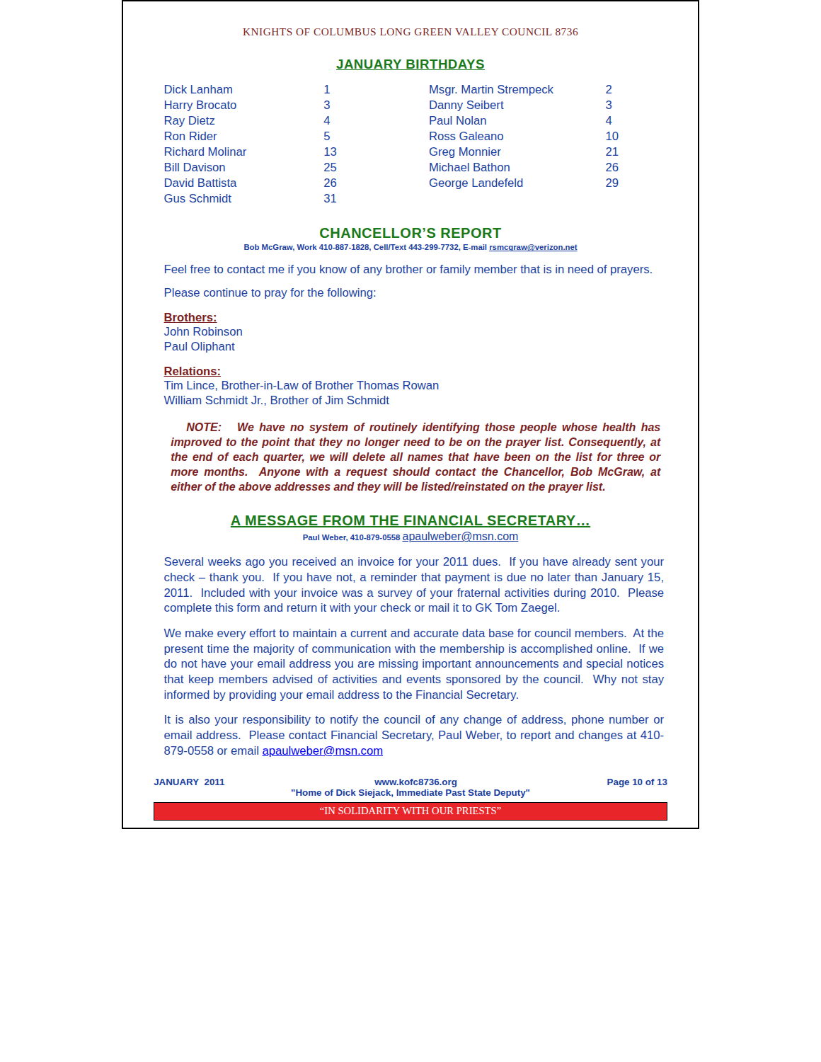KNIGHTS OF COLUMBUS LONG GREEN VALLEY COUNCIL 8736
JANUARY BIRTHDAYS
| Dick Lanham | 1 | Msgr. Martin Strempeck | 2 |
| Harry Brocato | 3 | Danny Seibert | 3 |
| Ray Dietz | 4 | Paul Nolan | 4 |
| Ron Rider | 5 | Ross Galeano | 10 |
| Richard Molinar | 13 | Greg Monnier | 21 |
| Bill Davison | 25 | Michael Bathon | 26 |
| David Battista | 26 | George Landefeld | 29 |
| Gus Schmidt | 31 | | |
CHANCELLOR’S REPORT
Bob McGraw, Work 410-887-1828, Cell/Text 443-299-7732, E-mail rsmcgraw@verizon.net
Feel free to contact me if you know of any brother or family member that is in need of prayers.
Please continue to pray for the following:
Brothers:
John Robinson
Paul Oliphant
Relations:
Tim Lince, Brother-in-Law of Brother Thomas Rowan
William Schmidt Jr., Brother of Jim Schmidt
NOTE: We have no system of routinely identifying those people whose health has improved to the point that they no longer need to be on the prayer list. Consequently, at the end of each quarter, we will delete all names that have been on the list for three or more months. Anyone with a request should contact the Chancellor, Bob McGraw, at either of the above addresses and they will be listed/reinstated on the prayer list.
A MESSAGE FROM THE FINANCIAL SECRETARY…
Paul Weber, 410-879-0558 apaulweber@msn.com
Several weeks ago you received an invoice for your 2011 dues. If you have already sent your check – thank you. If you have not, a reminder that payment is due no later than January 15, 2011. Included with your invoice was a survey of your fraternal activities during 2010. Please complete this form and return it with your check or mail it to GK Tom Zaegel.
We make every effort to maintain a current and accurate data base for council members. At the present time the majority of communication with the membership is accomplished online. If we do not have your email address you are missing important announcements and special notices that keep members advised of activities and events sponsored by the council. Why not stay informed by providing your email address to the Financial Secretary.
It is also your responsibility to notify the council of any change of address, phone number or email address. Please contact Financial Secretary, Paul Weber, to report and changes at 410-879-0558 or email apaulweber@msn.com
JANUARY 2011
www.kofc8736.org
Page 10 of 13
"Home of Dick Siejack, Immediate Past State Deputy"
“IN SOLIDARITY WITH OUR PRIESTS”